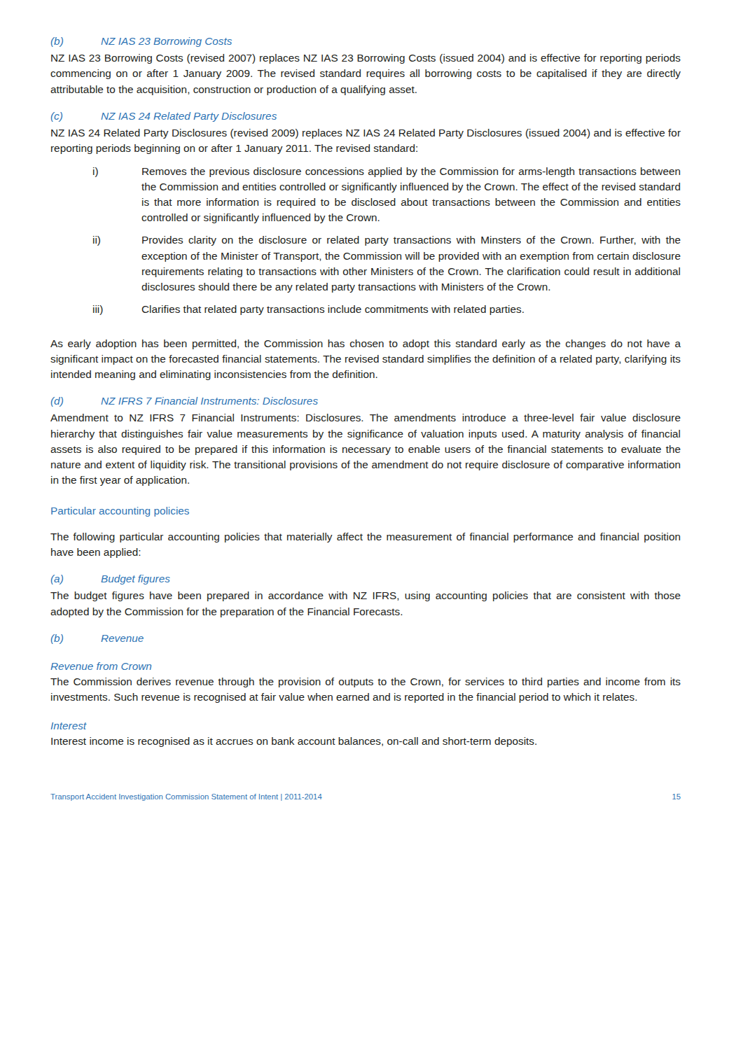(b) NZ IAS 23 Borrowing Costs
NZ IAS 23 Borrowing Costs (revised 2007) replaces NZ IAS 23 Borrowing Costs (issued 2004) and is effective for reporting periods commencing on or after 1 January 2009. The revised standard requires all borrowing costs to be capitalised if they are directly attributable to the acquisition, construction or production of a qualifying asset.
(c) NZ IAS 24 Related Party Disclosures
NZ IAS 24 Related Party Disclosures (revised 2009) replaces NZ IAS 24 Related Party Disclosures (issued 2004) and is effective for reporting periods beginning on or after 1 January 2011. The revised standard:
i) Removes the previous disclosure concessions applied by the Commission for arms-length transactions between the Commission and entities controlled or significantly influenced by the Crown. The effect of the revised standard is that more information is required to be disclosed about transactions between the Commission and entities controlled or significantly influenced by the Crown.
ii) Provides clarity on the disclosure or related party transactions with Minsters of the Crown. Further, with the exception of the Minister of Transport, the Commission will be provided with an exemption from certain disclosure requirements relating to transactions with other Ministers of the Crown. The clarification could result in additional disclosures should there be any related party transactions with Ministers of the Crown.
iii) Clarifies that related party transactions include commitments with related parties.
As early adoption has been permitted, the Commission has chosen to adopt this standard early as the changes do not have a significant impact on the forecasted financial statements. The revised standard simplifies the definition of a related party, clarifying its intended meaning and eliminating inconsistencies from the definition.
(d) NZ IFRS 7 Financial Instruments: Disclosures
Amendment to NZ IFRS 7 Financial Instruments: Disclosures. The amendments introduce a three-level fair value disclosure hierarchy that distinguishes fair value measurements by the significance of valuation inputs used. A maturity analysis of financial assets is also required to be prepared if this information is necessary to enable users of the financial statements to evaluate the nature and extent of liquidity risk. The transitional provisions of the amendment do not require disclosure of comparative information in the first year of application.
Particular accounting policies
The following particular accounting policies that materially affect the measurement of financial performance and financial position have been applied:
(a) Budget figures
The budget figures have been prepared in accordance with NZ IFRS, using accounting policies that are consistent with those adopted by the Commission for the preparation of the Financial Forecasts.
(b) Revenue
Revenue from Crown
The Commission derives revenue through the provision of outputs to the Crown, for services to third parties and income from its investments. Such revenue is recognised at fair value when earned and is reported in the financial period to which it relates.
Interest
Interest income is recognised as it accrues on bank account balances, on-call and short-term deposits.
Transport Accident Investigation Commission Statement of Intent | 2011-2014 15